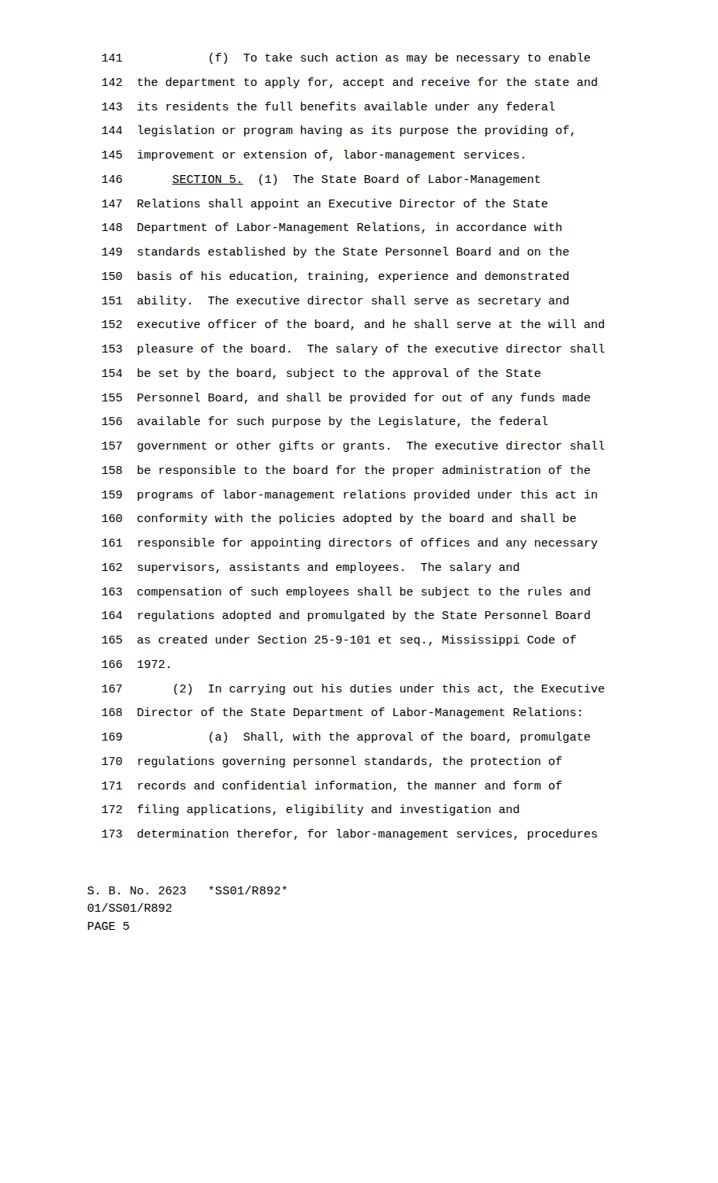(f) To take such action as may be necessary to enable
the department to apply for, accept and receive for the state and
its residents the full benefits available under any federal
legislation or program having as its purpose the providing of,
improvement or extension of, labor-management services.
SECTION 5. (1) The State Board of Labor-Management
Relations shall appoint an Executive Director of the State
Department of Labor-Management Relations, in accordance with
standards established by the State Personnel Board and on the
basis of his education, training, experience and demonstrated
ability. The executive director shall serve as secretary and
executive officer of the board, and he shall serve at the will and
pleasure of the board. The salary of the executive director shall
be set by the board, subject to the approval of the State
Personnel Board, and shall be provided for out of any funds made
available for such purpose by the Legislature, the federal
government or other gifts or grants. The executive director shall
be responsible to the board for the proper administration of the
programs of labor-management relations provided under this act in
conformity with the policies adopted by the board and shall be
responsible for appointing directors of offices and any necessary
supervisors, assistants and employees. The salary and
compensation of such employees shall be subject to the rules and
regulations adopted and promulgated by the State Personnel Board
as created under Section 25-9-101 et seq., Mississippi Code of
1972.
(2) In carrying out his duties under this act, the Executive
Director of the State Department of Labor-Management Relations:
(a) Shall, with the approval of the board, promulgate
regulations governing personnel standards, the protection of
records and confidential information, the manner and form of
filing applications, eligibility and investigation and
determination therefor, for labor-management services, procedures
S. B. No. 2623 *SS01/R892*
01/SS01/R892
PAGE 5